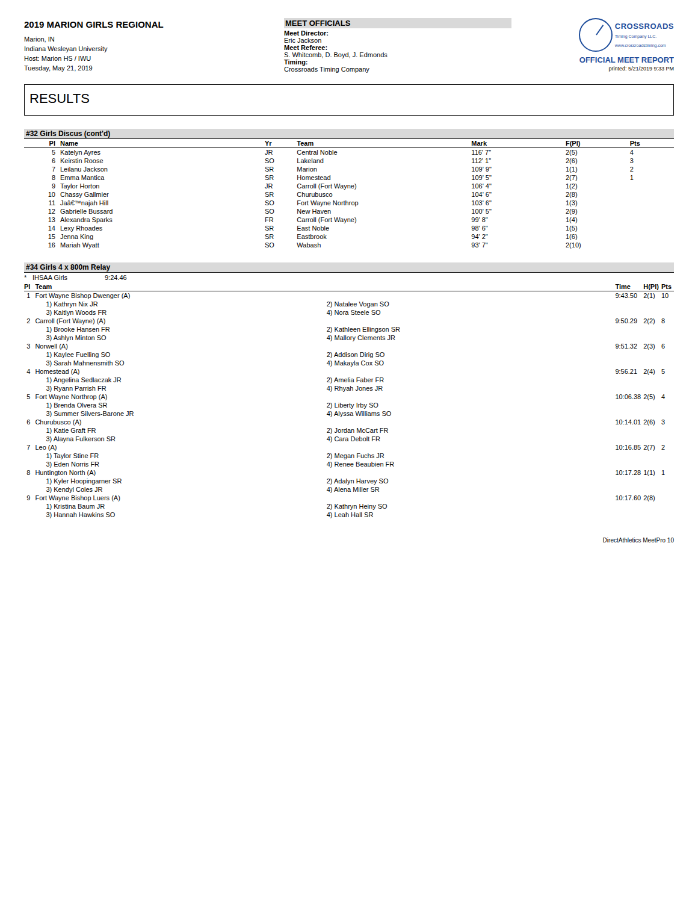2019 MARION GIRLS REGIONAL
Marion, IN
Indiana Wesleyan University
Host: Marion HS / IWU
Tuesday, May 21, 2019
MEET OFFICIALS
Meet Director:
Eric Jackson
Meet Referee:
S. Whitcomb, D. Boyd, J. Edmonds
Timing:
Crossroads Timing Company
CROSSROADS
Timing Company LLC.
www.crossroadstiming.com
OFFICIAL MEET REPORT
printed: 5/21/2019 9:33 PM
RESULTS
#32 Girls Discus (cont'd)
| Pl | Name | Yr | Team | Mark | F(Pl) | Pts |
| --- | --- | --- | --- | --- | --- | --- |
| 5 | Katelyn Ayres | JR | Central Noble | 116' 7" | 2(5) | 4 |
| 6 | Keirstin Roose | SO | Lakeland | 112' 1" | 2(6) | 3 |
| 7 | Leilanu Jackson | SR | Marion | 109' 9" | 1(1) | 2 |
| 8 | Emma Mantica | SR | Homestead | 109' 5" | 2(7) | 1 |
| 9 | Taylor Horton | JR | Carroll (Fort Wayne) | 106' 4" | 1(2) | |
| 10 | Chassy Gallmier | SR | Churubusco | 104' 6" | 2(8) | |
| 11 | Jaâ€™najah Hill | SO | Fort Wayne Northrop | 103' 6" | 1(3) | |
| 12 | Gabrielle Bussard | SO | New Haven | 100' 5" | 2(9) | |
| 13 | Alexandra Sparks | FR | Carroll (Fort Wayne) | 99' 8" | 1(4) | |
| 14 | Lexy Rhoades | SR | East Noble | 98' 6" | 1(5) | |
| 15 | Jenna King | SR | Eastbrook | 94' 2" | 1(6) | |
| 16 | Mariah Wyatt | SO | Wabash | 93' 7" | 2(10) | |
#34 Girls 4 x 800m Relay
*IHSAA Girls9:24.46
| Pl | Team | | Time | H(Pl) | Pts |
| --- | --- | --- | --- | --- | --- |
| 1 | Fort Wayne Bishop Dwenger (A) | 9:43.50 | 2(1) | 10 |
| | 1) Kathryn Nix JR | 2) Natalee Vogan SO | | | |
| | 3) Kaitlyn Woods FR | 4) Nora Steele SO | | | |
| 2 | Carroll (Fort Wayne) (A) | 9:50.29 | 2(2) | 8 |
| | 1) Brooke Hansen FR | 2) Kathleen Ellingson SR | | | |
| | 3) Ashlyn Minton SO | 4) Mallory Clements JR | | | |
| 3 | Norwell (A) | 9:51.32 | 2(3) | 6 |
| | 1) Kaylee Fuelling SO | 2) Addison Dirig SO | | | |
| | 3) Sarah Mahnensmith SO | 4) Makayla Cox SO | | | |
| 4 | Homestead (A) | 9:56.21 | 2(4) | 5 |
| | 1) Angelina Sedlaczak JR | 2) Amelia Faber FR | | | |
| | 3) Ryann Parrish FR | 4) Rhyah Jones JR | | | |
| 5 | Fort Wayne Northrop (A) | 10:06.38 | 2(5) | 4 |
| | 1) Brenda Olvera SR | 2) Liberty Irby SO | | | |
| | 3) Summer Silvers-Barone JR | 4) Alyssa Williams SO | | | |
| 6 | Churubusco (A) | 10:14.01 | 2(6) | 3 |
| | 1) Katie Graft FR | 2) Jordan McCart FR | | | |
| | 3) Alayna Fulkerson SR | 4) Cara Debolt FR | | | |
| 7 | Leo (A) | 10:16.85 | 2(7) | 2 |
| | 1) Taylor Stine FR | 2) Megan Fuchs JR | | | |
| | 3) Eden Norris FR | 4) Renee Beaubien FR | | | |
| 8 | Huntington North (A) | 10:17.28 | 1(1) | 1 |
| | 1) Kyler Hoopingarner SR | 2) Adalyn Harvey SO | | | |
| | 3) Kendyl Coles JR | 4) Alena Miller SR | | | |
| 9 | Fort Wayne Bishop Luers (A) | 10:17.60 | 2(8) | |
| | 1) Kristina Baum JR | 2) Kathryn Heiny SO | | | |
| | 3) Hannah Hawkins SO | 4) Leah Hall SR | | | |
DirectAthletics MeetPro 10